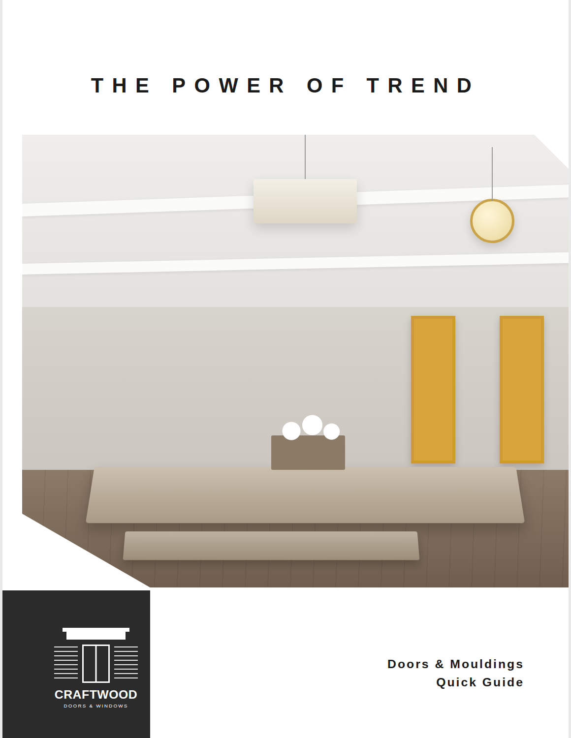The Power of Trend
CRAFTWOOD
Doors & Windows
Doors & Mouldings
Quick Guide